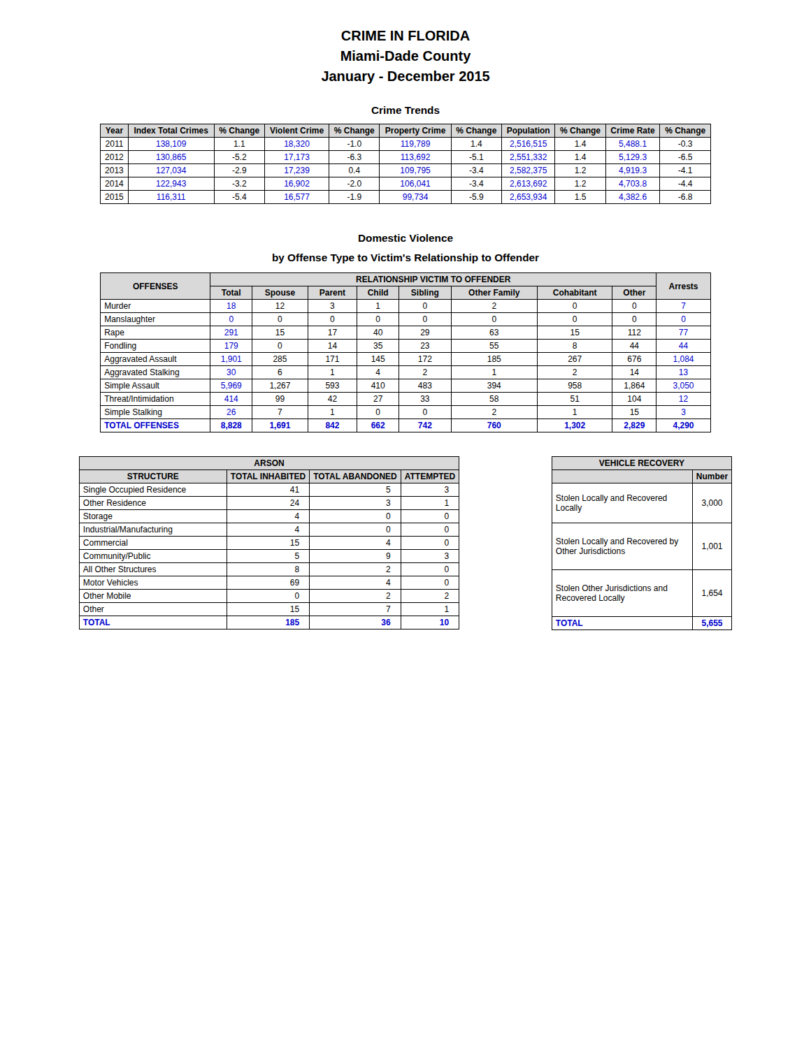CRIME IN FLORIDA
Miami-Dade County
January - December 2015
Crime Trends
| Year | Index Total Crimes | % Change | Violent Crime | % Change | Property Crime | % Change | Population | % Change | Crime Rate | % Change |
| --- | --- | --- | --- | --- | --- | --- | --- | --- | --- | --- |
| 2011 | 138,109 | 1.1 | 18,320 | -1.0 | 119,789 | 1.4 | 2,516,515 | 1.4 | 5,488.1 | -0.3 |
| 2012 | 130,865 | -5.2 | 17,173 | -6.3 | 113,692 | -5.1 | 2,551,332 | 1.4 | 5,129.3 | -6.5 |
| 2013 | 127,034 | -2.9 | 17,239 | 0.4 | 109,795 | -3.4 | 2,582,375 | 1.2 | 4,919.3 | -4.1 |
| 2014 | 122,943 | -3.2 | 16,902 | -2.0 | 106,041 | -3.4 | 2,613,692 | 1.2 | 4,703.8 | -4.4 |
| 2015 | 116,311 | -5.4 | 16,577 | -1.9 | 99,734 | -5.9 | 2,653,934 | 1.5 | 4,382.6 | -6.8 |
Domestic Violence
by Offense Type to Victim's Relationship to Offender
| OFFENSES | RELATIONSHIP VICTIM TO OFFENDER | Arrests |
| --- | --- | --- |
| Total | Spouse | Parent | Child | Sibling | Other Family | Cohabitant | Other |
| Murder | 18 | 12 | 3 | 1 | 0 | 2 | 0 | 0 | 7 |
| Manslaughter | 0 | 0 | 0 | 0 | 0 | 0 | 0 | 0 | 0 |
| Rape | 291 | 15 | 17 | 40 | 29 | 63 | 15 | 112 | 77 |
| Fondling | 179 | 0 | 14 | 35 | 23 | 55 | 8 | 44 | 44 |
| Aggravated Assault | 1,901 | 285 | 171 | 145 | 172 | 185 | 267 | 676 | 1,084 |
| Aggravated Stalking | 30 | 6 | 1 | 4 | 2 | 1 | 2 | 14 | 13 |
| Simple Assault | 5,969 | 1,267 | 593 | 410 | 483 | 394 | 958 | 1,864 | 3,050 |
| Threat/Intimidation | 414 | 99 | 42 | 27 | 33 | 58 | 51 | 104 | 12 |
| Simple Stalking | 26 | 7 | 1 | 0 | 0 | 2 | 1 | 15 | 3 |
| TOTAL OFFENSES | 8,828 | 1,691 | 842 | 662 | 742 | 760 | 1,302 | 2,829 | 4,290 |
| ARSON |
| STRUCTURE | TOTAL INHABITED | TOTAL ABANDONED | ATTEMPTED |
| Single Occupied Residence | 41 | 5 | 3 |
| Other Residence | 24 | 3 | 1 |
| Storage | 4 | 0 | 0 |
| Industrial/Manufacturing | 4 | 0 | 0 |
| Commercial | 15 | 4 | 0 |
| Community/Public | 5 | 9 | 3 |
| All Other Structures | 8 | 2 | 0 |
| Motor Vehicles | 69 | 4 | 0 |
| Other Mobile | 0 | 2 | 2 |
| Other | 15 | 7 | 1 |
| TOTAL | 185 | 36 | 10 |
| VEHICLE RECOVERY |
| | Number |
| Stolen Locally and Recovered Locally | 3,000 |
| Stolen Locally and Recovered by Other Jurisdictions | 1,001 |
| Stolen Other Jurisdictions and Recovered Locally | 1,654 |
| TOTAL | 5,655 |